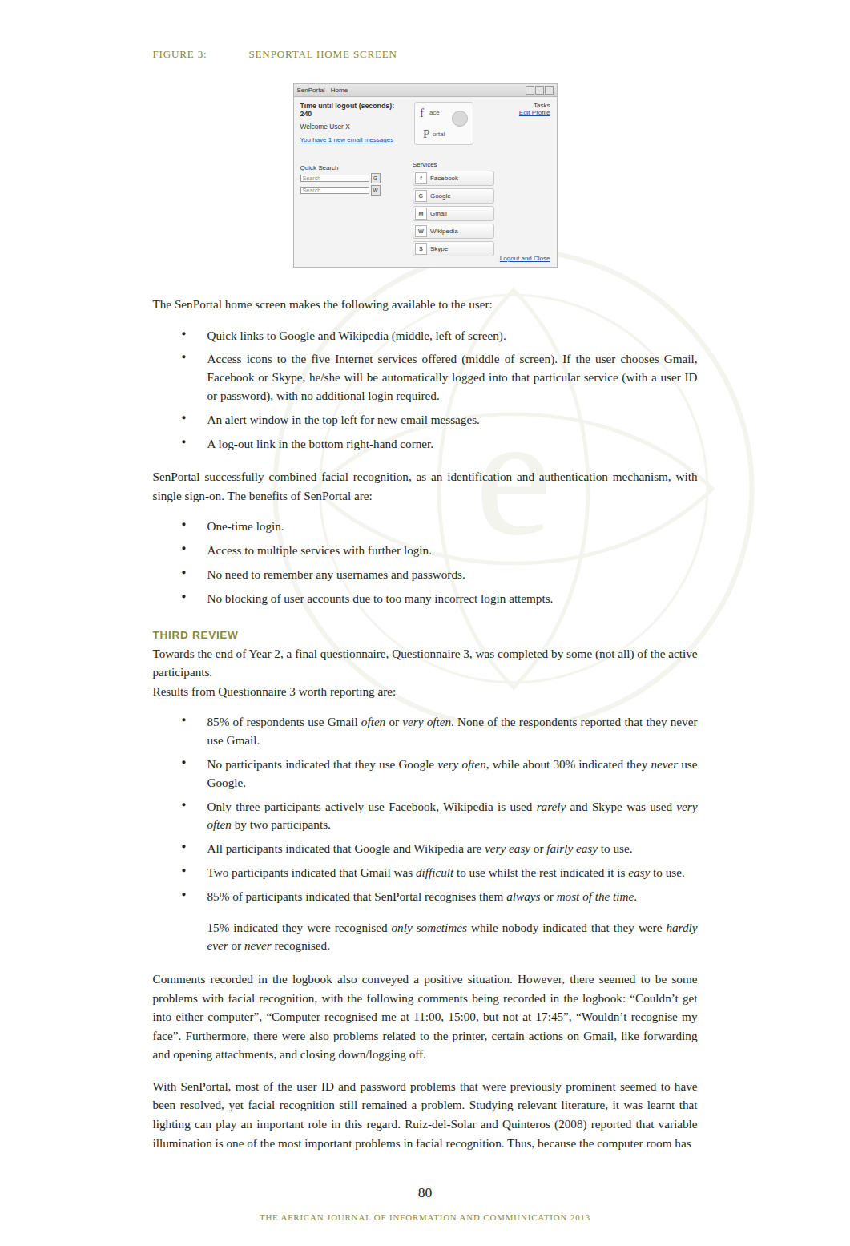e
FIGURE 3: SENPORTAL HOME SCREEN
SenPortal - Home
Time until logout (seconds): 240
Welcome User X
You have 1 new email messages
face Portal
Tasks
Edit Profile
Quick Search
G
W
Services
fFacebook
GGoogle
MGmail
WWikipedia
SSkype
Logout and Close
The SenPortal home screen makes the following available to the user:
Quick links to Google and Wikipedia (middle, left of screen).
Access icons to the five Internet services offered (middle of screen). If the user chooses Gmail, Facebook or Skype, he/she will be automatically logged into that particular service (with a user ID or password), with no additional login required.
An alert window in the top left for new email messages.
A log-out link in the bottom right-hand corner.
SenPortal successfully combined facial recognition, as an identification and authentication mechanism, with single sign-on. The benefits of SenPortal are:
One-time login.
Access to multiple services with further login.
No need to remember any usernames and passwords.
No blocking of user accounts due to too many incorrect login attempts.
THIRD REVIEW
Towards the end of Year 2, a final questionnaire, Questionnaire 3, was completed by some (not all) of the active participants.
Results from Questionnaire 3 worth reporting are:
85% of respondents use Gmail often or very often. None of the respondents reported that they never use Gmail.
No participants indicated that they use Google very often, while about 30% indicated they never use Google.
Only three participants actively use Facebook, Wikipedia is used rarely and Skype was used very often by two participants.
All participants indicated that Google and Wikipedia are very easy or fairly easy to use.
Two participants indicated that Gmail was difficult to use whilst the rest indicated it is easy to use.
85% of participants indicated that SenPortal recognises them always or most of the time.
15% indicated they were recognised only sometimes while nobody indicated that they were hardly ever or never recognised.
Comments recorded in the logbook also conveyed a positive situation. However, there seemed to be some problems with facial recognition, with the following comments being recorded in the logbook: “Couldn’t get into either computer”, “Computer recognised me at 11:00, 15:00, but not at 17:45”, “Wouldn’t recognise my face”. Furthermore, there were also problems related to the printer, certain actions on Gmail, like forwarding and opening attachments, and closing down/logging off.
With SenPortal, most of the user ID and password problems that were previously prominent seemed to have been resolved, yet facial recognition still remained a problem. Studying relevant literature, it was learnt that lighting can play an important role in this regard. Ruiz-del-Solar and Quinteros (2008) reported that variable illumination is one of the most important problems in facial recognition. Thus, because the computer room has
80
THE AFRICAN JOURNAL OF INFORMATION AND COMMUNICATION 2013